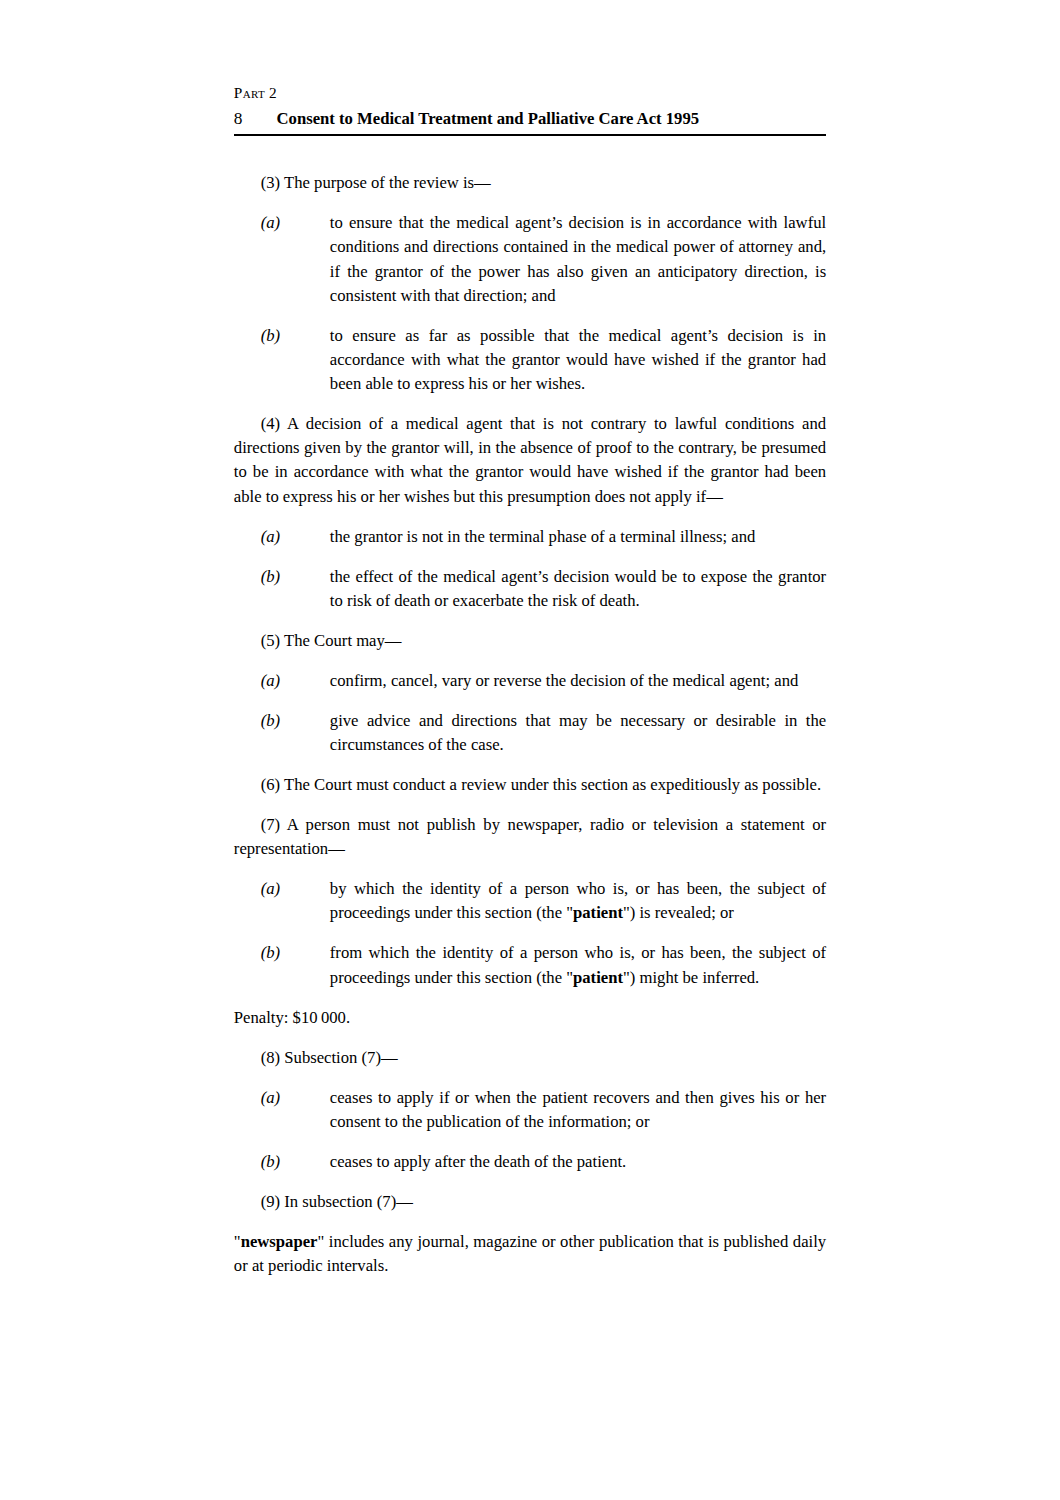Part 2
8
Consent to Medical Treatment and Palliative Care Act 1995
(3) The purpose of the review is—
(a)
to ensure that the medical agent’s decision is in accordance with lawful conditions and directions contained in the medical power of attorney and, if the grantor of the power has also given an anticipatory direction, is consistent with that direction; and
(b)
to ensure as far as possible that the medical agent’s decision is in accordance with what the grantor would have wished if the grantor had been able to express his or her wishes.
(4) A decision of a medical agent that is not contrary to lawful conditions and directions given by the grantor will, in the absence of proof to the contrary, be presumed to be in accordance with what the grantor would have wished if the grantor had been able to express his or her wishes but this presumption does not apply if—
(a)
the grantor is not in the terminal phase of a terminal illness; and
(b)
the effect of the medical agent’s decision would be to expose the grantor to risk of death or exacerbate the risk of death.
(5) The Court may—
(a)
confirm, cancel, vary or reverse the decision of the medical agent; and
(b)
give advice and directions that may be necessary or desirable in the circumstances of the case.
(6) The Court must conduct a review under this section as expeditiously as possible.
(7) A person must not publish by newspaper, radio or television a statement or representation—
(a)
by which the identity of a person who is, or has been, the subject of proceedings under this section (the "patient") is revealed; or
(b)
from which the identity of a person who is, or has been, the subject of proceedings under this section (the "patient") might be inferred.
Penalty: $10 000.
(8) Subsection (7)—
(a)
ceases to apply if or when the patient recovers and then gives his or her consent to the publication of the information; or
(b)
ceases to apply after the death of the patient.
(9) In subsection (7)—
"newspaper" includes any journal, magazine or other publication that is published daily or at periodic intervals.